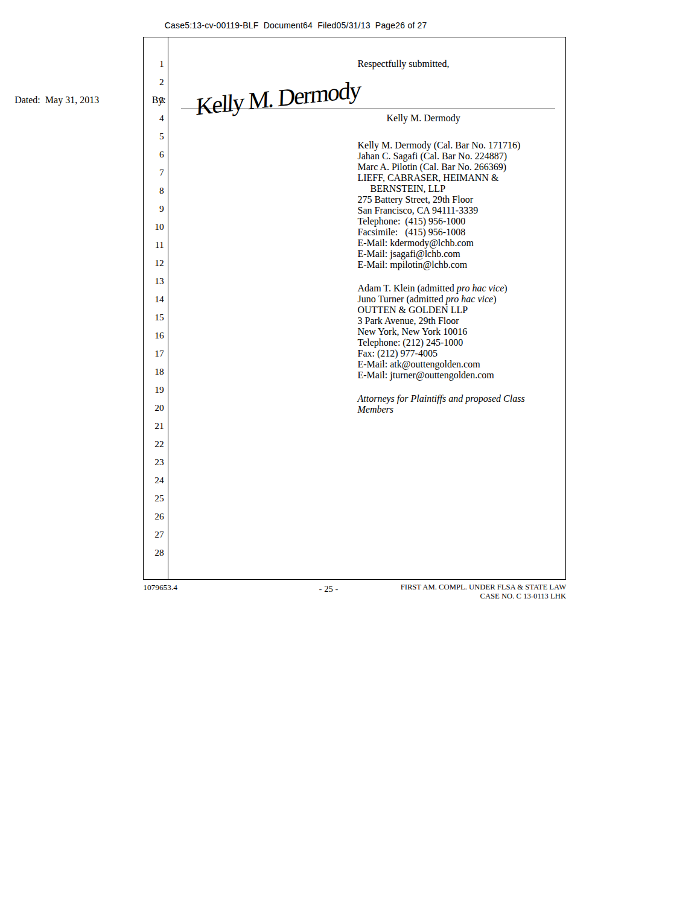Case5:13-cv-00119-BLF Document64 Filed05/31/13 Page26 of 27
1
2
3
4
5
6
7
8
9
10
11
12
13
14
15
16
17
18
19
20
21
22
23
24
25
26
27
28
Respectfully submitted,
Dated: May 31, 2013
By:
Kelly M. Dermody
Kelly M. Dermody
Kelly M. Dermody (Cal. Bar No. 171716)
Jahan C. Sagafi (Cal. Bar No. 224887)
Marc A. Pilotin (Cal. Bar No. 266369)
LIEFF, CABRASER, HEIMANN &
BERNSTEIN, LLP
275 Battery Street, 29th Floor
San Francisco, CA 94111-3339
Telephone: (415) 956-1000
Facsimile: (415) 956-1008
E-Mail: kdermody@lchb.com
E-Mail: jsagafi@lchb.com
E-Mail: mpilotin@lchb.com
Adam T. Klein (admitted pro hac vice)
Juno Turner (admitted pro hac vice)
OUTTEN & GOLDEN LLP
3 Park Avenue, 29th Floor
New York, New York 10016
Telephone: (212) 245-1000
Fax: (212) 977-4005
E-Mail: atk@outtengolden.com
E-Mail: jturner@outtengolden.com
Attorneys for Plaintiffs and proposed Class
Members
1079653.4
- 25 -
FIRST AM. COMPL. UNDER FLSA & STATE LAW
CASE NO. C 13-0113 LHK